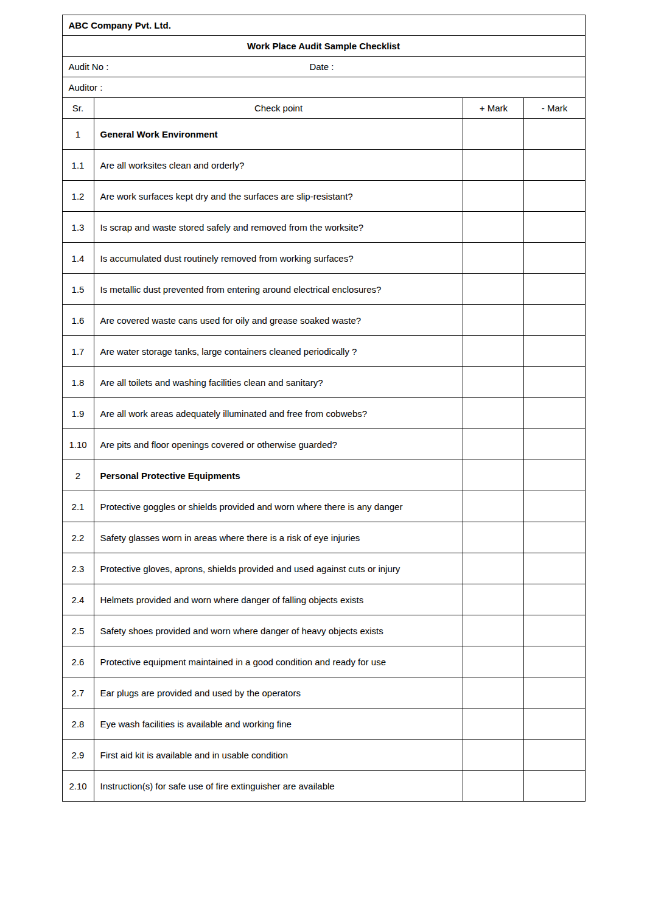| ABC Company Pvt. Ltd. |
| Work Place Audit Sample Checklist |
| Audit No : Date : |
| Auditor : |
| Sr. | Check point | + Mark | - Mark |
| 1 | General Work Environment | | |
| 1.1 | Are all worksites clean and orderly? | | |
| 1.2 | Are work surfaces kept dry and the surfaces are slip-resistant? | | |
| 1.3 | Is scrap and waste stored safely and removed from the worksite? | | |
| 1.4 | Is accumulated dust routinely removed from working surfaces? | | |
| 1.5 | Is metallic dust prevented from entering around electrical enclosures? | | |
| 1.6 | Are covered waste cans used for oily and grease soaked waste? | | |
| 1.7 | Are water storage tanks, large containers cleaned periodically ? | | |
| 1.8 | Are all toilets and washing facilities clean and sanitary? | | |
| 1.9 | Are all work areas adequately illuminated and free from cobwebs? | | |
| 1.10 | Are pits and floor openings covered or otherwise guarded? | | |
| 2 | Personal Protective Equipments | | |
| 2.1 | Protective goggles or shields provided and worn where there is any danger | | |
| 2.2 | Safety glasses worn in areas where there is a risk of eye injuries | | |
| 2.3 | Protective gloves, aprons, shields provided and used against cuts or injury | | |
| 2.4 | Helmets provided and worn where danger of falling objects exists | | |
| 2.5 | Safety shoes provided and worn where danger of heavy objects exists | | |
| 2.6 | Protective equipment maintained in a good condition and ready for use | | |
| 2.7 | Ear plugs are provided and used by the operators | | |
| 2.8 | Eye wash facilities is available and working fine | | |
| 2.9 | First aid kit is available and in usable condition | | |
| 2.10 | Instruction(s) for safe use of fire extinguisher are available | | |